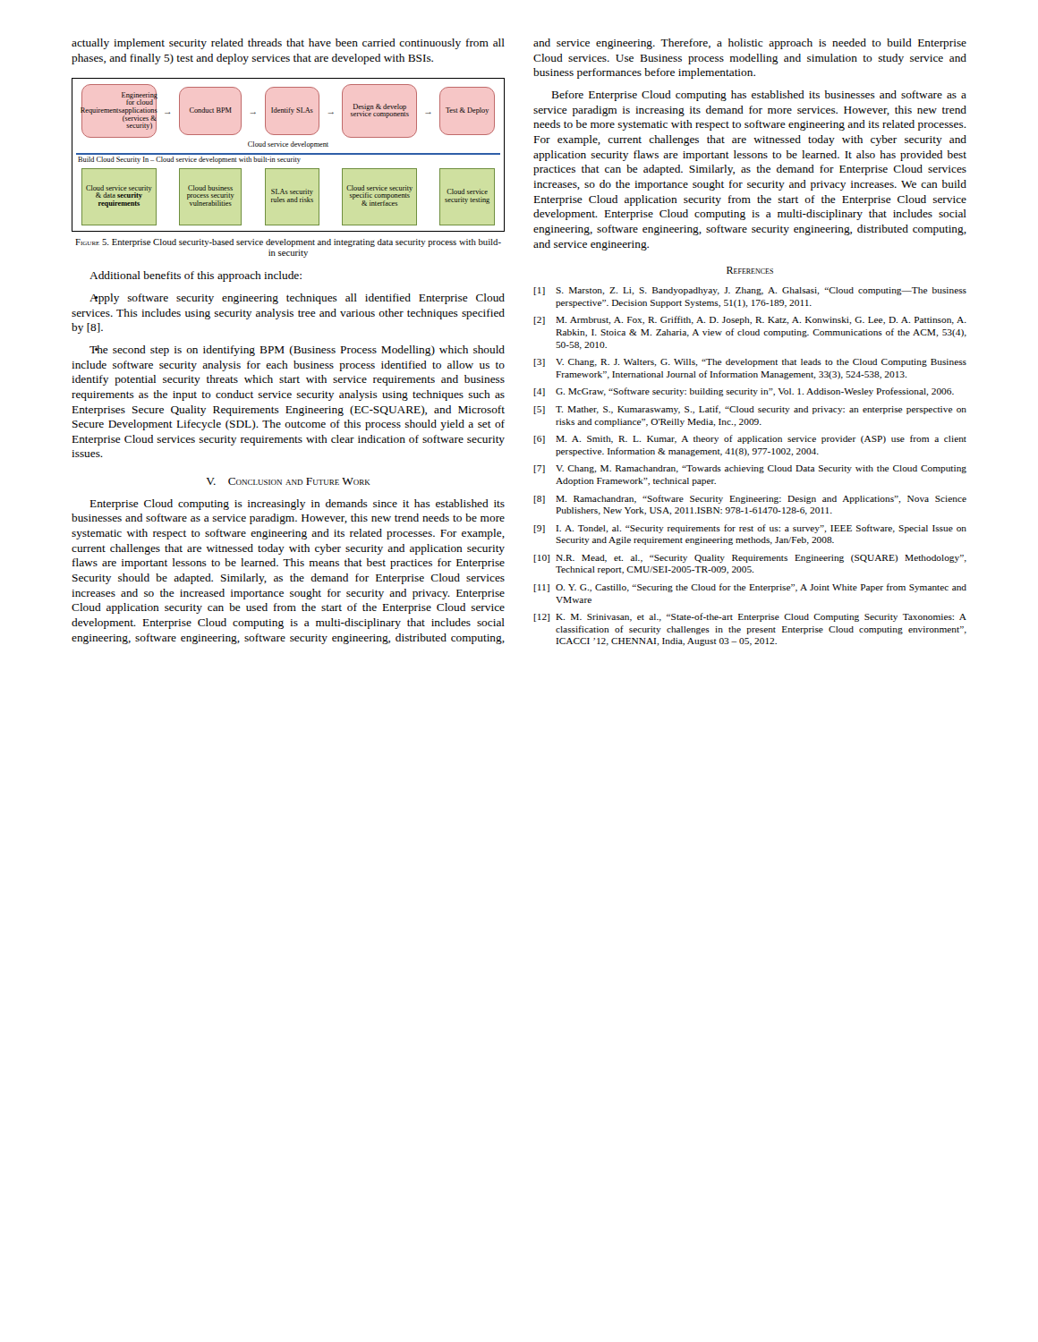actually implement security related threads that have been carried continuously from all phases, and finally 5) test and deploy services that are developed with BSIs.
| Requirements Engineering for cloud applications (services & security) | → | Conduct BPM | → | Identify SLAs | → | Design & develop service components | → | Test & Deploy |
Cloud service development
Build Cloud Security In – Cloud service development with built-in security
| Cloud service security & data security requirements | | Cloud business process security vulnerabilities | | SLAs security rules and risks | | Cloud service security specific components & interfaces | | Cloud service security testing |
Figure 5. Enterprise Cloud security-based service development and integrating data security process with build-in security
Additional benefits of this approach include:
Apply software security engineering techniques all identified Enterprise Cloud services. This includes using security analysis tree and various other techniques specified by [8].
The second step is on identifying BPM (Business Process Modelling) which should include software security analysis for each business process identified to allow us to identify potential security threats which start with service requirements and business requirements as the input to conduct service security analysis using techniques such as Enterprises Secure Quality Requirements Engineering (EC-SQUARE), and Microsoft Secure Development Lifecycle (SDL). The outcome of this process should yield a set of Enterprise Cloud services security requirements with clear indication of software security issues.
V. Conclusion and Future Work
Enterprise Cloud computing is increasingly in demands since it has established its businesses and software as a service paradigm. However, this new trend needs to be more systematic with respect to software engineering and its related processes. For example, current challenges that are witnessed today with cyber security and application security flaws are important lessons to be learned. This means that best practices for Enterprise Security should be adapted. Similarly, as the demand for Enterprise Cloud services increases and so the increased importance sought for security and privacy. Enterprise Cloud application security can be used from the start of the Enterprise Cloud service development. Enterprise Cloud computing is a multi-disciplinary that includes social engineering, software engineering, software security engineering, distributed computing, and service engineering. Therefore, a holistic approach is needed to build Enterprise Cloud services. Use Business process modelling and simulation to study service and business performances before implementation.
Before Enterprise Cloud computing has established its businesses and software as a service paradigm is increasing its demand for more services. However, this new trend needs to be more systematic with respect to software engineering and its related processes. For example, current challenges that are witnessed today with cyber security and application security flaws are important lessons to be learned. It also has provided best practices that can be adapted. Similarly, as the demand for Enterprise Cloud services increases, so do the importance sought for security and privacy increases. We can build Enterprise Cloud application security from the start of the Enterprise Cloud service development. Enterprise Cloud computing is a multi-disciplinary that includes social engineering, software engineering, software security engineering, distributed computing, and service engineering.
References
S. Marston, Z. Li, S. Bandyopadhyay, J. Zhang, A. Ghalsasi, “Cloud computing—The business perspective”. Decision Support Systems, 51(1), 176-189, 2011.
M. Armbrust, A. Fox, R. Griffith, A. D. Joseph, R. Katz, A. Konwinski, G. Lee, D. A. Pattinson, A. Rabkin, I. Stoica & M. Zaharia, A view of cloud computing. Communications of the ACM, 53(4), 50-58, 2010.
V. Chang, R. J. Walters, G. Wills, “The development that leads to the Cloud Computing Business Framework”, International Journal of Information Management, 33(3), 524-538, 2013.
G. McGraw, “Software security: building security in”, Vol. 1. Addison-Wesley Professional, 2006.
T. Mather, S., Kumaraswamy, S., Latif, “Cloud security and privacy: an enterprise perspective on risks and compliance”, O'Reilly Media, Inc., 2009.
M. A. Smith, R. L. Kumar, A theory of application service provider (ASP) use from a client perspective. Information & management, 41(8), 977-1002, 2004.
V. Chang, M. Ramachandran, “Towards achieving Cloud Data Security with the Cloud Computing Adoption Framework”, technical paper.
M. Ramachandran, “Software Security Engineering: Design and Applications”, Nova Science Publishers, New York, USA, 2011.ISBN: 978-1-61470-128-6, 2011.
I. A. Tondel, al. “Security requirements for rest of us: a survey”, IEEE Software, Special Issue on Security and Agile requirement engineering methods, Jan/Feb, 2008.
N.R. Mead, et. al., “Security Quality Requirements Engineering (SQUARE) Methodology”, Technical report, CMU/SEI-2005-TR-009, 2005.
O. Y. G., Castillo, “Securing the Cloud for the Enterprise”, A Joint White Paper from Symantec and VMware
K. M. Srinivasan, et al., “State-of-the-art Enterprise Cloud Computing Security Taxonomies: A classification of security challenges in the present Enterprise Cloud computing environment”, ICACCI ’12, CHENNAI, India, August 03 – 05, 2012.